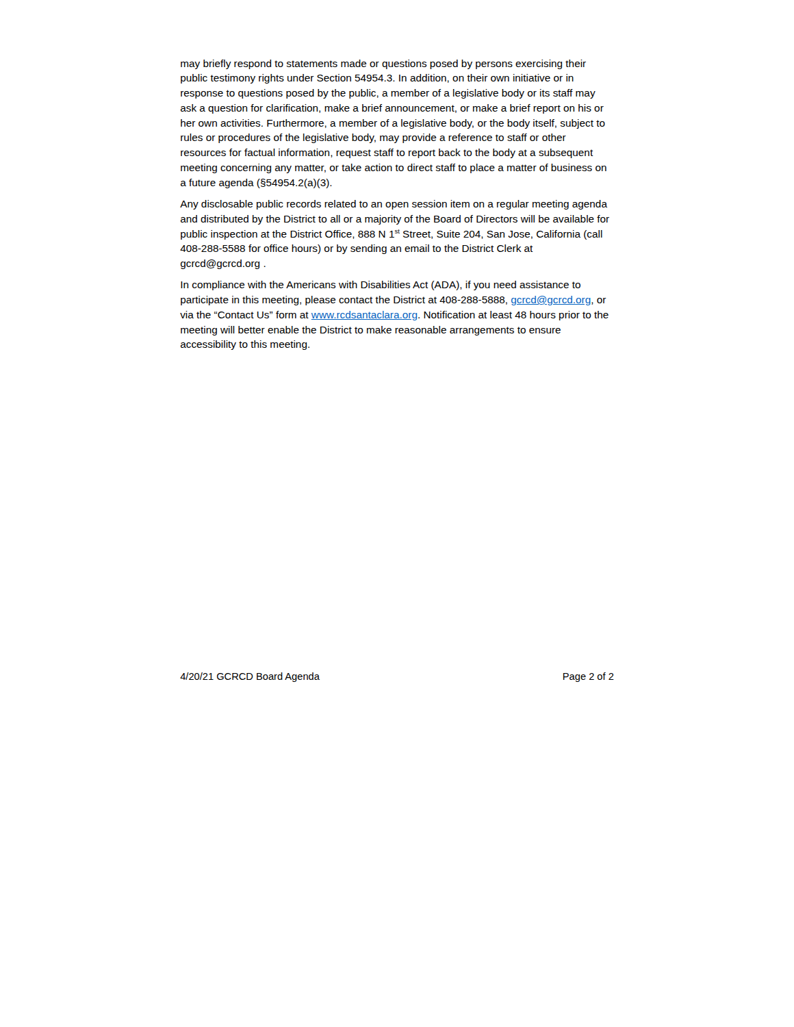may briefly respond to statements made or questions posed by persons exercising their public testimony rights under Section 54954.3. In addition, on their own initiative or in response to questions posed by the public, a member of a legislative body or its staff may ask a question for clarification, make a brief announcement, or make a brief report on his or her own activities. Furthermore, a member of a legislative body, or the body itself, subject to rules or procedures of the legislative body, may provide a reference to staff or other resources for factual information, request staff to report back to the body at a subsequent meeting concerning any matter, or take action to direct staff to place a matter of business on a future agenda (§54954.2(a)(3).
Any disclosable public records related to an open session item on a regular meeting agenda and distributed by the District to all or a majority of the Board of Directors will be available for public inspection at the District Office, 888 N 1st Street, Suite 204, San Jose, California (call 408-288-5588 for office hours) or by sending an email to the District Clerk at gcrcd@gcrcd.org .
In compliance with the Americans with Disabilities Act (ADA), if you need assistance to participate in this meeting, please contact the District at 408-288-5888, gcrcd@gcrcd.org, or via the “Contact Us” form at www.rcdsantaclara.org. Notification at least 48 hours prior to the meeting will better enable the District to make reasonable arrangements to ensure accessibility to this meeting.
4/20/21 GCRCD Board Agenda
Page 2 of 2